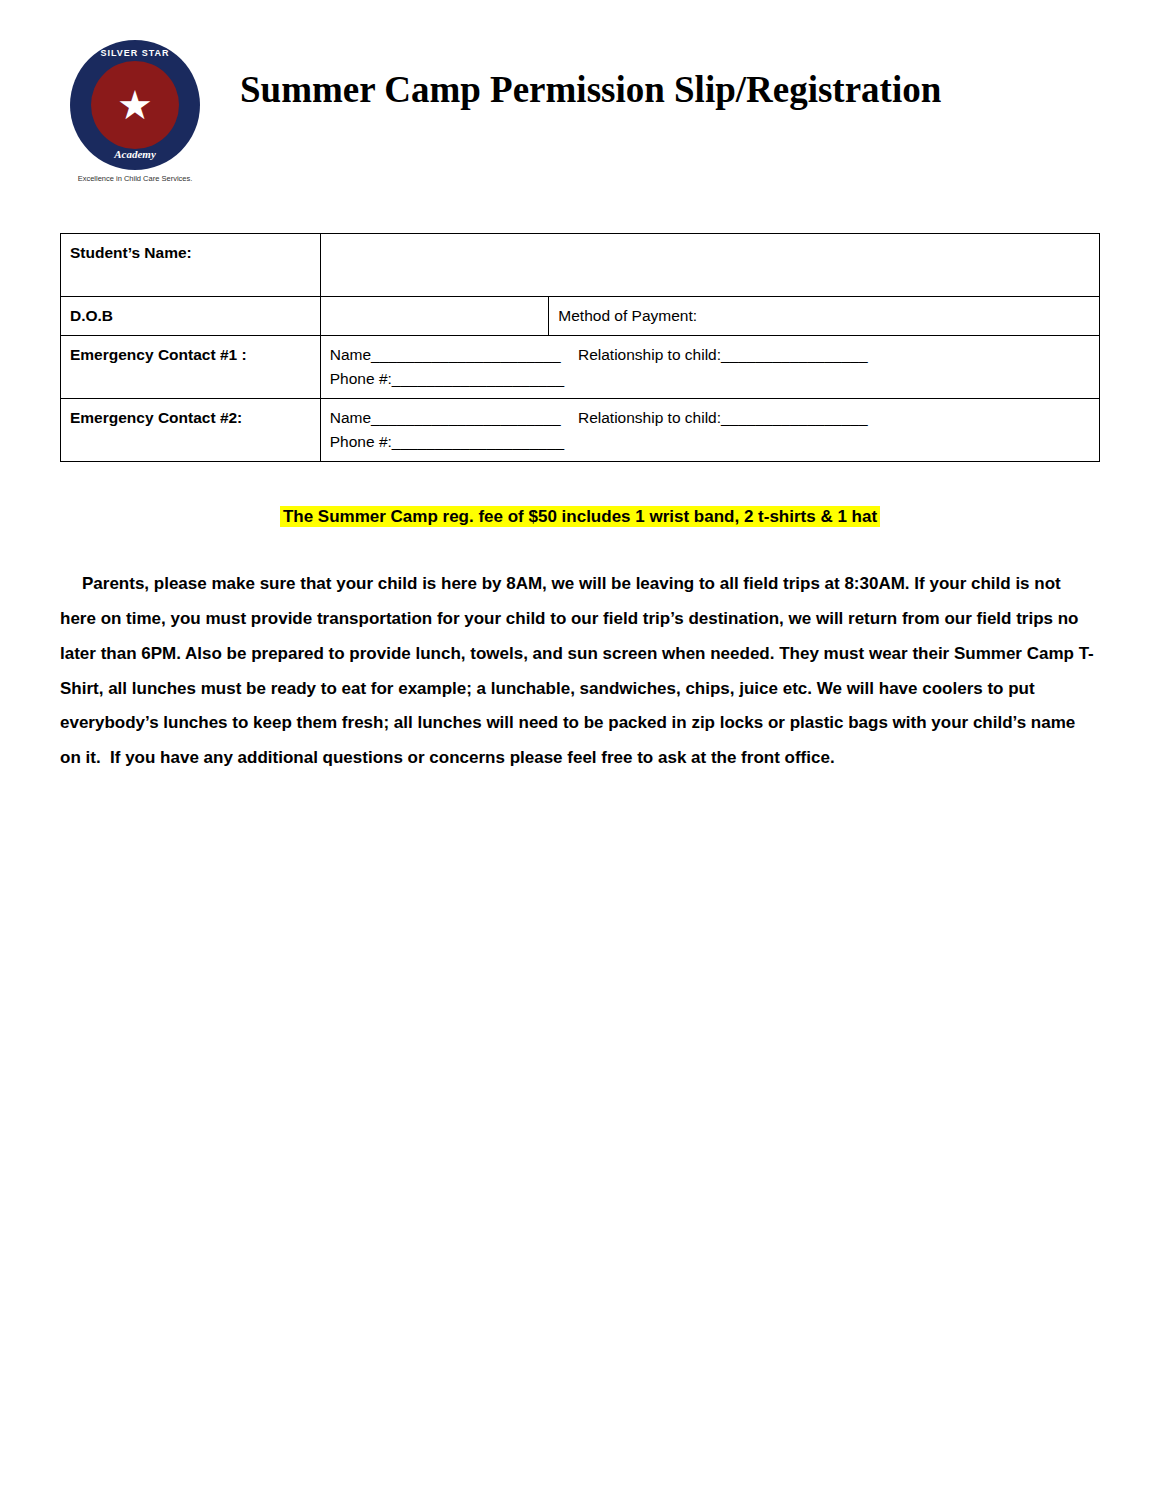SILVER STAR
★
Academy
Excellence in Child Care Services.
Summer Camp Permission Slip/Registration
| Student’s Name: | |
| D.O.B | | Method of Payment: |
| Emergency Contact #1 : | Name______________________ Relationship to child:_________________ Phone #:____________________ |
| Emergency Contact #2: | Name______________________ Relationship to child:_________________ Phone #:____________________ |
The Summer Camp reg. fee of $50 includes 1 wrist band, 2 t-shirts & 1 hat
Parents, please make sure that your child is here by 8AM, we will be leaving to all field trips at 8:30AM. If your child is not here on time, you must provide transportation for your child to our field trip’s destination, we will return from our field trips no later than 6PM. Also be prepared to provide lunch, towels, and sun screen when needed. They must wear their Summer Camp T-Shirt, all lunches must be ready to eat for example; a lunchable, sandwiches, chips, juice etc. We will have coolers to put everybody’s lunches to keep them fresh; all lunches will need to be packed in zip locks or plastic bags with your child’s name on it. If you have any additional questions or concerns please feel free to ask at the front office.